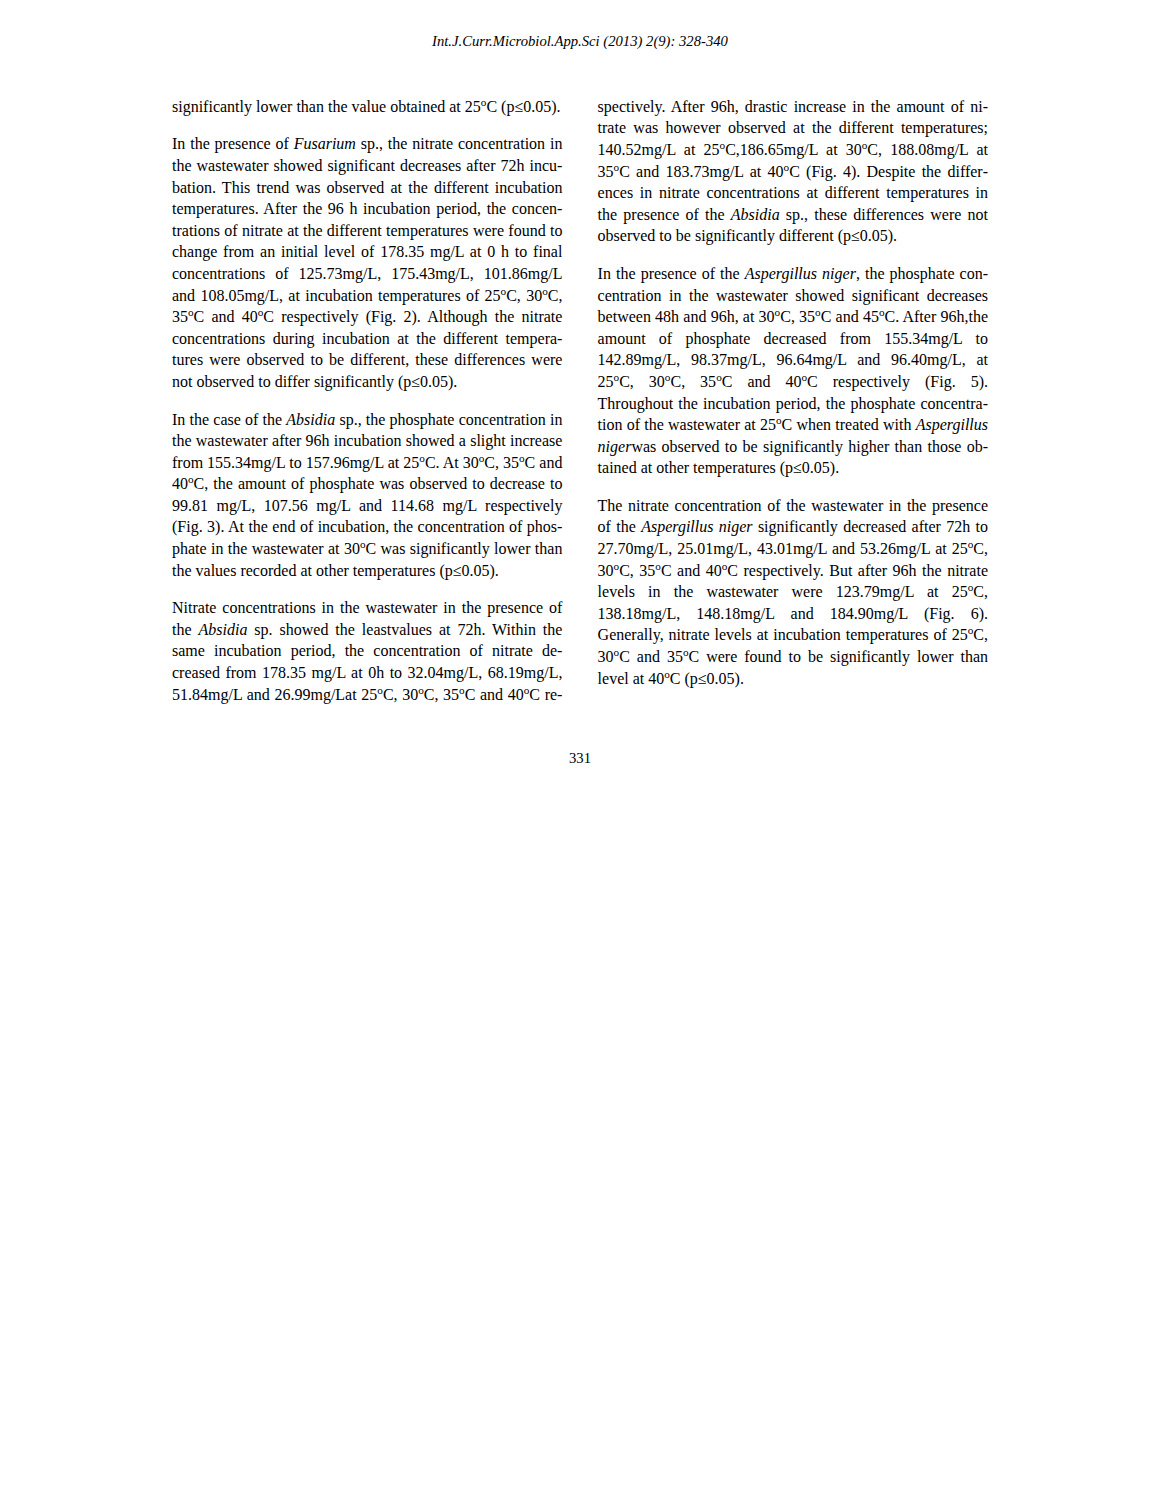Int.J.Curr.Microbiol.App.Sci (2013) 2(9): 328-340
significantly lower than the value obtained at 25oC (p≤0.05).
In the presence of Fusarium sp., the nitrate concentration in the wastewater showed significant decreases after 72h incubation. This trend was observed at the different incubation temperatures. After the 96 h incubation period, the concentrations of nitrate at the different temperatures were found to change from an initial level of 178.35 mg/L at 0 h to final concentrations of 125.73mg/L, 175.43mg/L, 101.86mg/L and 108.05mg/L, at incubation temperatures of 25oC, 30oC, 35oC and 40oC respectively (Fig. 2). Although the nitrate concentrations during incubation at the different temperatures were observed to be different, these differences were not observed to differ significantly (p≤0.05).
In the case of the Absidia sp., the phosphate concentration in the wastewater after 96h incubation showed a slight increase from 155.34mg/L to 157.96mg/L at 25oC. At 30oC, 35oC and 40oC, the amount of phosphate was observed to decrease to 99.81 mg/L, 107.56 mg/L and 114.68 mg/L respectively (Fig. 3). At the end of incubation, the concentration of phosphate in the wastewater at 30oC was significantly lower than the values recorded at other temperatures (p≤0.05).
Nitrate concentrations in the wastewater in the presence of the Absidia sp. showed the leastvalues at 72h. Within the same incubation period, the concentration of nitrate decreased from 178.35 mg/L at 0h to 32.04mg/L, 68.19mg/L, 51.84mg/L and 26.99mg/Lat 25oC, 30oC, 35oC and 40oC respectively. After 96h, drastic increase in the amount of nitrate was however observed at the different temperatures; 140.52mg/L at 25oC,186.65mg/L at 30oC, 188.08mg/L at 35oC and 183.73mg/L at 40oC (Fig. 4). Despite the differences in nitrate concentrations at different temperatures in the presence of the Absidia sp., these differences were not observed to be significantly different (p≤0.05).
In the presence of the Aspergillus niger, the phosphate concentration in the wastewater showed significant decreases between 48h and 96h, at 30oC, 35oC and 45oC. After 96h,the amount of phosphate decreased from 155.34mg/L to 142.89mg/L, 98.37mg/L, 96.64mg/L and 96.40mg/L, at 25oC, 30oC, 35oC and 40oC respectively (Fig. 5). Throughout the incubation period, the phosphate concentration of the wastewater at 25oC when treated with Aspergillus nigerwas observed to be significantly higher than those obtained at other temperatures (p≤0.05).
The nitrate concentration of the wastewater in the presence of the Aspergillus niger significantly decreased after 72h to 27.70mg/L, 25.01mg/L, 43.01mg/L and 53.26mg/L at 25oC, 30oC, 35oC and 40oC respectively. But after 96h the nitrate levels in the wastewater were 123.79mg/L at 25oC, 138.18mg/L, 148.18mg/L and 184.90mg/L (Fig. 6). Generally, nitrate levels at incubation temperatures of 25oC, 30oC and 35oC were found to be significantly lower than level at 40oC (p≤0.05).
331